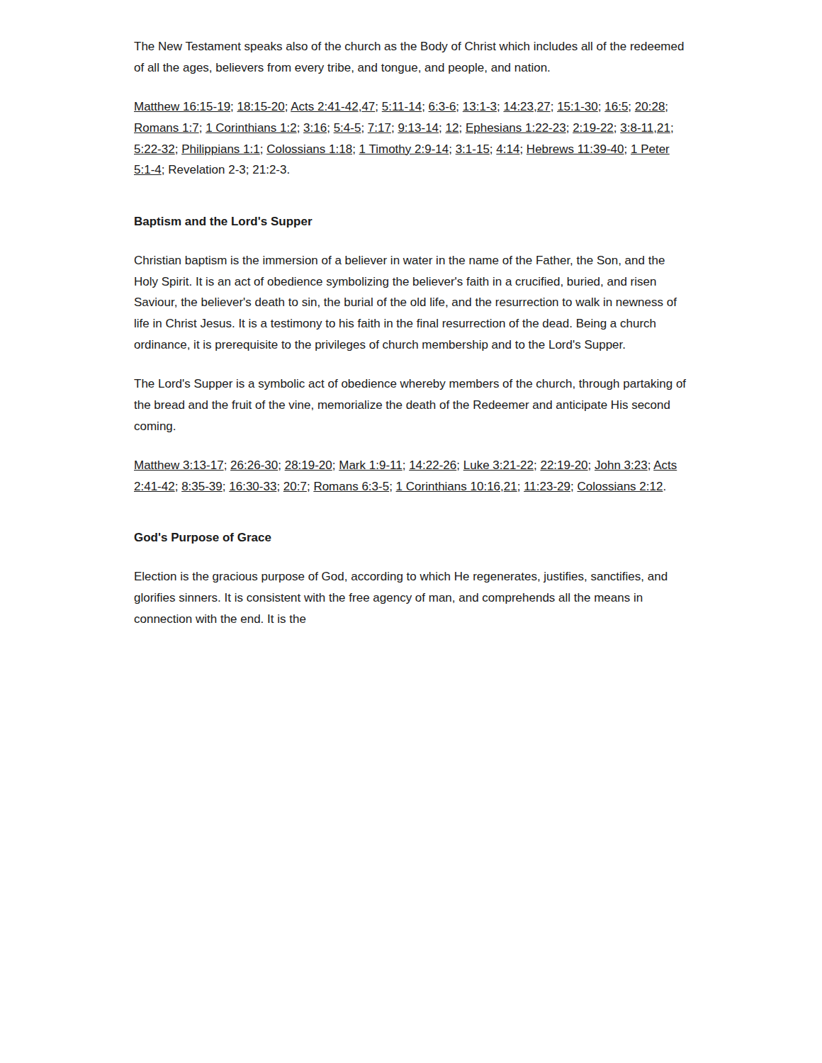The New Testament speaks also of the church as the Body of Christ which includes all of the redeemed of all the ages, believers from every tribe, and tongue, and people, and nation.
Matthew 16:15-19; 18:15-20; Acts 2:41-42,47; 5:11-14; 6:3-6; 13:1-3; 14:23,27; 15:1-30; 16:5; 20:28; Romans 1:7; 1 Corinthians 1:2; 3:16; 5:4-5; 7:17; 9:13-14; 12; Ephesians 1:22-23; 2:19-22; 3:8-11,21; 5:22-32; Philippians 1:1; Colossians 1:18; 1 Timothy 2:9-14; 3:1-15; 4:14; Hebrews 11:39-40; 1 Peter 5:1-4; Revelation 2-3; 21:2-3.
Baptism and the Lord's Supper
Christian baptism is the immersion of a believer in water in the name of the Father, the Son, and the Holy Spirit. It is an act of obedience symbolizing the believer's faith in a crucified, buried, and risen Saviour, the believer's death to sin, the burial of the old life, and the resurrection to walk in newness of life in Christ Jesus. It is a testimony to his faith in the final resurrection of the dead. Being a church ordinance, it is prerequisite to the privileges of church membership and to the Lord's Supper.
The Lord's Supper is a symbolic act of obedience whereby members of the church, through partaking of the bread and the fruit of the vine, memorialize the death of the Redeemer and anticipate His second coming.
Matthew 3:13-17; 26:26-30; 28:19-20; Mark 1:9-11; 14:22-26; Luke 3:21-22; 22:19-20; John 3:23; Acts 2:41-42; 8:35-39; 16:30-33; 20:7; Romans 6:3-5; 1 Corinthians 10:16,21; 11:23-29; Colossians 2:12.
God's Purpose of Grace
Election is the gracious purpose of God, according to which He regenerates, justifies, sanctifies, and glorifies sinners. It is consistent with the free agency of man, and comprehends all the means in connection with the end. It is the